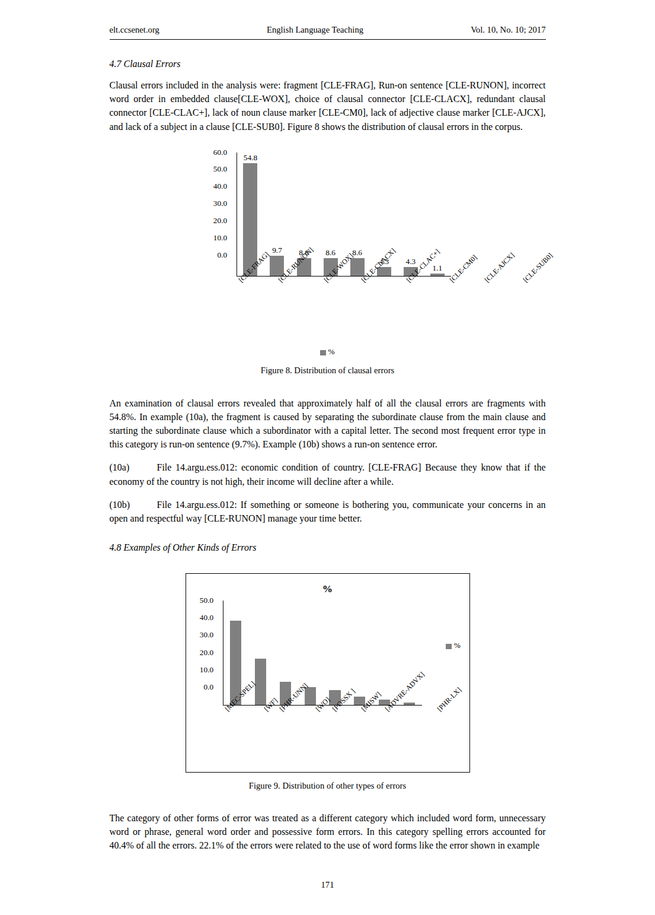elt.ccsenet.org English Language Teaching Vol. 10, No. 10; 2017
4.7 Clausal Errors
Clausal errors included in the analysis were: fragment [CLE-FRAG], Run-on sentence [CLE-RUNON], incorrect word order in embedded clause[CLE-WOX], choice of clausal connector [CLE-CLACX], redundant clausal connector [CLE-CLAC+], lack of noun clause marker [CLE-CM0], lack of adjective clause marker [CLE-AJCX], and lack of a subject in a clause [CLE-SUB0]. Figure 8 shows the distribution of clausal errors in the corpus.
60.0 50.0 40.0 30.0 20.0 10.0 0.0
54.8
9.7
8.6
8.6
8.6
4.3
4.3
1.1
[CLE-FRAG] [CLE-RUNON] [CLE-WOX] [CLE-CLACX] [CLE-CLAC+] [CLE-CM0] [CLE-AJCX] [CLE-SUB0]
%
Figure 8. Distribution of clausal errors
An examination of clausal errors revealed that approximately half of all the clausal errors are fragments with 54.8%. In example (10a), the fragment is caused by separating the subordinate clause from the main clause and starting the subordinate clause which a subordinator with a capital letter. The second most frequent error type in this category is run-on sentence (9.7%). Example (10b) shows a run-on sentence error.
(10a) File 14.argu.ess.012: economic condition of country. [CLE-FRAG] Because they know that if the economy of the country is not high, their income will decline after a while.
(10b) File 14.argu.ess.012: If something or someone is bothering you, communicate your concerns in an open and respectful way [CLE-RUNON] manage your time better.
4.8 Examples of Other Kinds of Errors
%
50.0 40.0 30.0 20.0 10.0 0.0
[MEC-SPEL] [WF] [PHR-UNN] [WO] [POSSX ] [MISW] [ADVRE-ADVX] [PHR-LX]
%
Figure 9. Distribution of other types of errors
The category of other forms of error was treated as a different category which included word form, unnecessary word or phrase, general word order and possessive form errors. In this category spelling errors accounted for 40.4% of all the errors. 22.1% of the errors were related to the use of word forms like the error shown in example
171